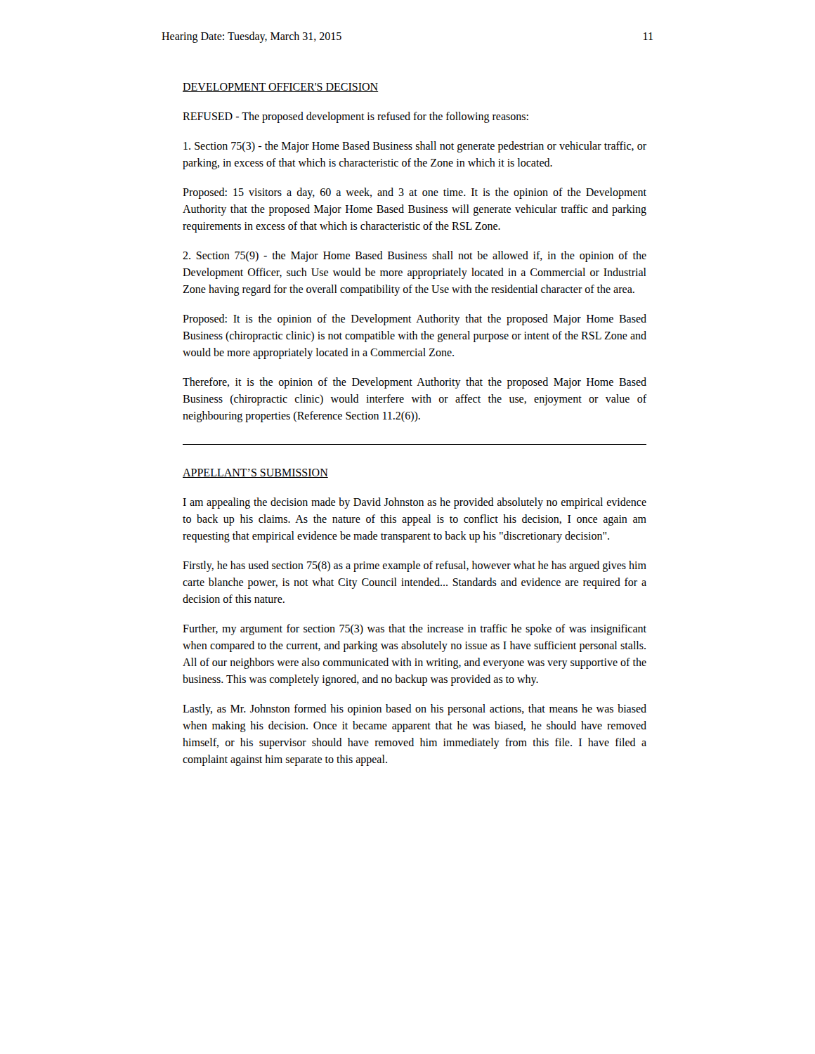Hearing Date: Tuesday, March 31, 2015 11
DEVELOPMENT OFFICER'S DECISION
REFUSED - The proposed development is refused for the following reasons:
1. Section 75(3) - the Major Home Based Business shall not generate pedestrian or vehicular traffic, or parking, in excess of that which is characteristic of the Zone in which it is located.
Proposed: 15 visitors a day, 60 a week, and 3 at one time. It is the opinion of the Development Authority that the proposed Major Home Based Business will generate vehicular traffic and parking requirements in excess of that which is characteristic of the RSL Zone.
2. Section 75(9) - the Major Home Based Business shall not be allowed if, in the opinion of the Development Officer, such Use would be more appropriately located in a Commercial or Industrial Zone having regard for the overall compatibility of the Use with the residential character of the area.
Proposed: It is the opinion of the Development Authority that the proposed Major Home Based Business (chiropractic clinic) is not compatible with the general purpose or intent of the RSL Zone and would be more appropriately located in a Commercial Zone.
Therefore, it is the opinion of the Development Authority that the proposed Major Home Based Business (chiropractic clinic) would interfere with or affect the use, enjoyment or value of neighbouring properties (Reference Section 11.2(6)).
APPELLANT’S SUBMISSION
I am appealing the decision made by David Johnston as he provided absolutely no empirical evidence to back up his claims. As the nature of this appeal is to conflict his decision, I once again am requesting that empirical evidence be made transparent to back up his "discretionary decision".
Firstly, he has used section 75(8) as a prime example of refusal, however what he has argued gives him carte blanche power, is not what City Council intended... Standards and evidence are required for a decision of this nature.
Further, my argument for section 75(3) was that the increase in traffic he spoke of was insignificant when compared to the current, and parking was absolutely no issue as I have sufficient personal stalls. All of our neighbors were also communicated with in writing, and everyone was very supportive of the business. This was completely ignored, and no backup was provided as to why.
Lastly, as Mr. Johnston formed his opinion based on his personal actions, that means he was biased when making his decision. Once it became apparent that he was biased, he should have removed himself, or his supervisor should have removed him immediately from this file. I have filed a complaint against him separate to this appeal.